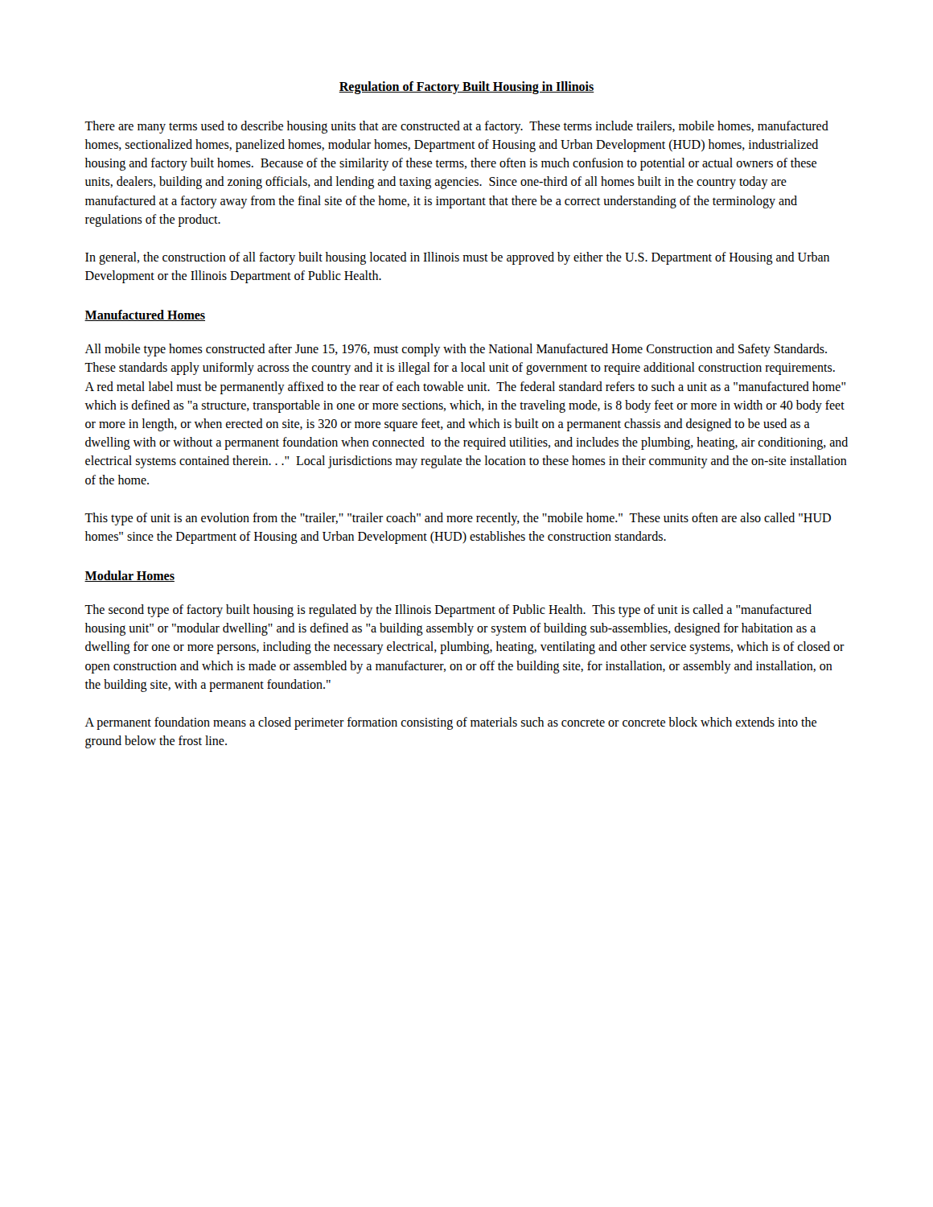Regulation of Factory Built Housing in Illinois
There are many terms used to describe housing units that are constructed at a factory. These terms include trailers, mobile homes, manufactured homes, sectionalized homes, panelized homes, modular homes, Department of Housing and Urban Development (HUD) homes, industrialized housing and factory built homes. Because of the similarity of these terms, there often is much confusion to potential or actual owners of these units, dealers, building and zoning officials, and lending and taxing agencies. Since one-third of all homes built in the country today are manufactured at a factory away from the final site of the home, it is important that there be a correct understanding of the terminology and regulations of the product.
In general, the construction of all factory built housing located in Illinois must be approved by either the U.S. Department of Housing and Urban Development or the Illinois Department of Public Health.
Manufactured Homes
All mobile type homes constructed after June 15, 1976, must comply with the National Manufactured Home Construction and Safety Standards. These standards apply uniformly across the country and it is illegal for a local unit of government to require additional construction requirements. A red metal label must be permanently affixed to the rear of each towable unit. The federal standard refers to such a unit as a "manufactured home" which is defined as "a structure, transportable in one or more sections, which, in the traveling mode, is 8 body feet or more in width or 40 body feet or more in length, or when erected on site, is 320 or more square feet, and which is built on a permanent chassis and designed to be used as a dwelling with or without a permanent foundation when connected to the required utilities, and includes the plumbing, heating, air conditioning, and electrical systems contained therein. . ." Local jurisdictions may regulate the location to these homes in their community and the on-site installation of the home.
This type of unit is an evolution from the "trailer," "trailer coach" and more recently, the "mobile home." These units often are also called "HUD homes" since the Department of Housing and Urban Development (HUD) establishes the construction standards.
Modular Homes
The second type of factory built housing is regulated by the Illinois Department of Public Health. This type of unit is called a "manufactured housing unit" or "modular dwelling" and is defined as "a building assembly or system of building sub-assemblies, designed for habitation as a dwelling for one or more persons, including the necessary electrical, plumbing, heating, ventilating and other service systems, which is of closed or open construction and which is made or assembled by a manufacturer, on or off the building site, for installation, or assembly and installation, on the building site, with a permanent foundation."
A permanent foundation means a closed perimeter formation consisting of materials such as concrete or concrete block which extends into the ground below the frost line.